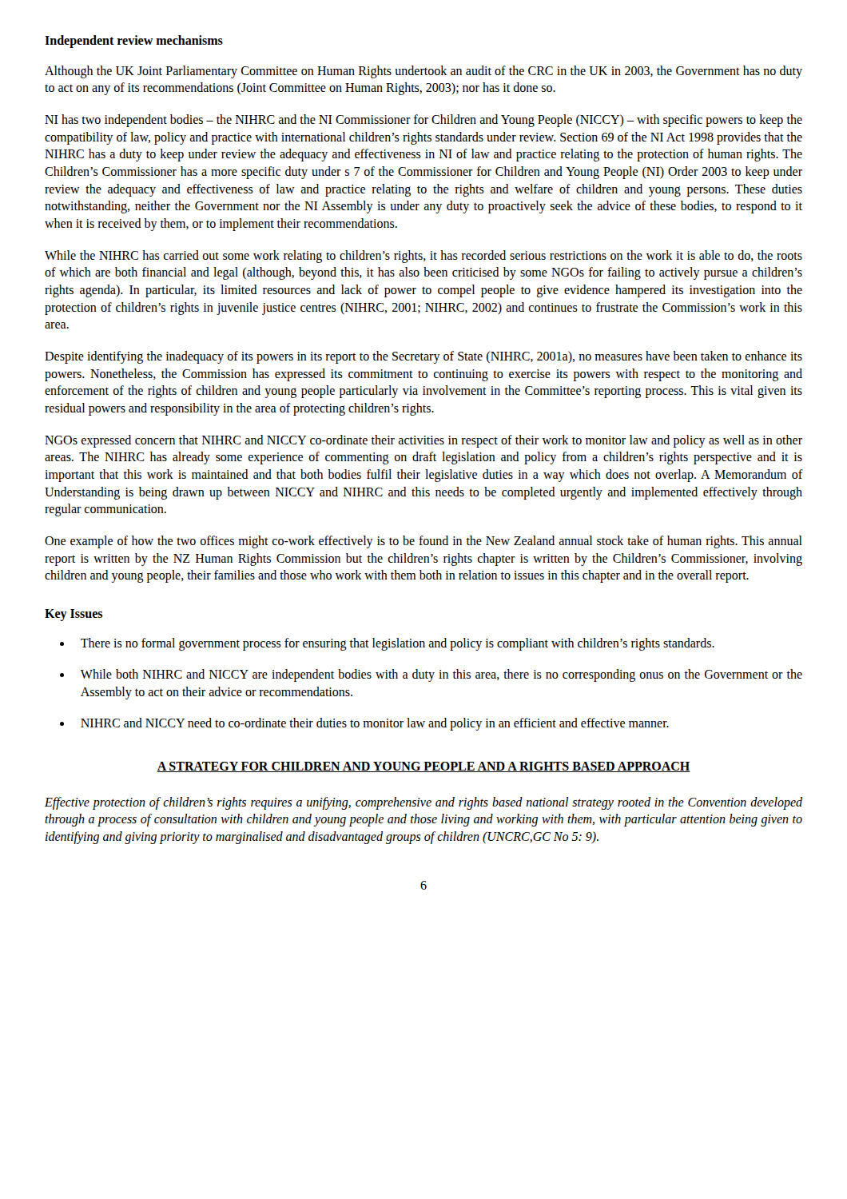Independent review mechanisms
Although the UK Joint Parliamentary Committee on Human Rights undertook an audit of the CRC in the UK in 2003, the Government has no duty to act on any of its recommendations (Joint Committee on Human Rights, 2003); nor has it done so.
NI has two independent bodies – the NIHRC and the NI Commissioner for Children and Young People (NICCY) – with specific powers to keep the compatibility of law, policy and practice with international children’s rights standards under review. Section 69 of the NI Act 1998 provides that the NIHRC has a duty to keep under review the adequacy and effectiveness in NI of law and practice relating to the protection of human rights. The Children’s Commissioner has a more specific duty under s 7 of the Commissioner for Children and Young People (NI) Order 2003 to keep under review the adequacy and effectiveness of law and practice relating to the rights and welfare of children and young persons. These duties notwithstanding, neither the Government nor the NI Assembly is under any duty to proactively seek the advice of these bodies, to respond to it when it is received by them, or to implement their recommendations.
While the NIHRC has carried out some work relating to children’s rights, it has recorded serious restrictions on the work it is able to do, the roots of which are both financial and legal (although, beyond this, it has also been criticised by some NGOs for failing to actively pursue a children’s rights agenda). In particular, its limited resources and lack of power to compel people to give evidence hampered its investigation into the protection of children’s rights in juvenile justice centres (NIHRC, 2001; NIHRC, 2002) and continues to frustrate the Commission’s work in this area.
Despite identifying the inadequacy of its powers in its report to the Secretary of State (NIHRC, 2001a), no measures have been taken to enhance its powers. Nonetheless, the Commission has expressed its commitment to continuing to exercise its powers with respect to the monitoring and enforcement of the rights of children and young people particularly via involvement in the Committee’s reporting process. This is vital given its residual powers and responsibility in the area of protecting children’s rights.
NGOs expressed concern that NIHRC and NICCY co-ordinate their activities in respect of their work to monitor law and policy as well as in other areas. The NIHRC has already some experience of commenting on draft legislation and policy from a children’s rights perspective and it is important that this work is maintained and that both bodies fulfil their legislative duties in a way which does not overlap. A Memorandum of Understanding is being drawn up between NICCY and NIHRC and this needs to be completed urgently and implemented effectively through regular communication.
One example of how the two offices might co-work effectively is to be found in the New Zealand annual stock take of human rights. This annual report is written by the NZ Human Rights Commission but the children’s rights chapter is written by the Children’s Commissioner, involving children and young people, their families and those who work with them both in relation to issues in this chapter and in the overall report.
Key Issues
There is no formal government process for ensuring that legislation and policy is compliant with children’s rights standards.
While both NIHRC and NICCY are independent bodies with a duty in this area, there is no corresponding onus on the Government or the Assembly to act on their advice or recommendations.
NIHRC and NICCY need to co-ordinate their duties to monitor law and policy in an efficient and effective manner.
A STRATEGY FOR CHILDREN AND YOUNG PEOPLE AND A RIGHTS BASED APPROACH
Effective protection of children’s rights requires a unifying, comprehensive and rights based national strategy rooted in the Convention developed through a process of consultation with children and young people and those living and working with them, with particular attention being given to identifying and giving priority to marginalised and disadvantaged groups of children (UNCRC,GC No 5: 9).
6